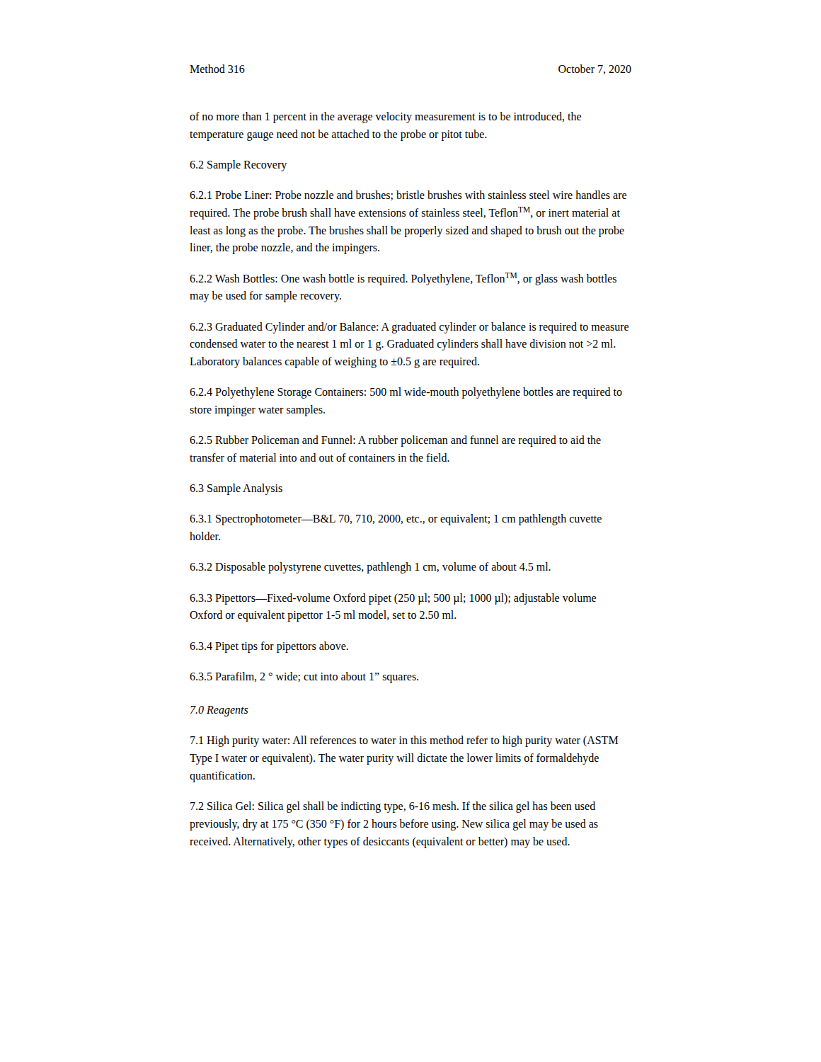Method 316
October 7, 2020
of no more than 1 percent in the average velocity measurement is to be introduced, the temperature gauge need not be attached to the probe or pitot tube.
6.2 Sample Recovery
6.2.1 Probe Liner: Probe nozzle and brushes; bristle brushes with stainless steel wire handles are required. The probe brush shall have extensions of stainless steel, TeflonTM, or inert material at least as long as the probe. The brushes shall be properly sized and shaped to brush out the probe liner, the probe nozzle, and the impingers.
6.2.2 Wash Bottles: One wash bottle is required. Polyethylene, TeflonTM, or glass wash bottles may be used for sample recovery.
6.2.3 Graduated Cylinder and/or Balance: A graduated cylinder or balance is required to measure condensed water to the nearest 1 ml or 1 g. Graduated cylinders shall have division not >2 ml. Laboratory balances capable of weighing to ±0.5 g are required.
6.2.4 Polyethylene Storage Containers: 500 ml wide-mouth polyethylene bottles are required to store impinger water samples.
6.2.5 Rubber Policeman and Funnel: A rubber policeman and funnel are required to aid the transfer of material into and out of containers in the field.
6.3 Sample Analysis
6.3.1 Spectrophotometer—B&L 70, 710, 2000, etc., or equivalent; 1 cm pathlength cuvette holder.
6.3.2 Disposable polystyrene cuvettes, pathlengh 1 cm, volume of about 4.5 ml.
6.3.3 Pipettors—Fixed-volume Oxford pipet (250 µl; 500 µl; 1000 µl); adjustable volume Oxford or equivalent pipettor 1-5 ml model, set to 2.50 ml.
6.3.4 Pipet tips for pipettors above.
6.3.5 Parafilm, 2 ° wide; cut into about 1” squares.
7.0 Reagents
7.1 High purity water: All references to water in this method refer to high purity water (ASTM Type I water or equivalent). The water purity will dictate the lower limits of formaldehyde quantification.
7.2 Silica Gel: Silica gel shall be indicting type, 6-16 mesh. If the silica gel has been used previously, dry at 175 °C (350 °F) for 2 hours before using. New silica gel may be used as received. Alternatively, other types of desiccants (equivalent or better) may be used.